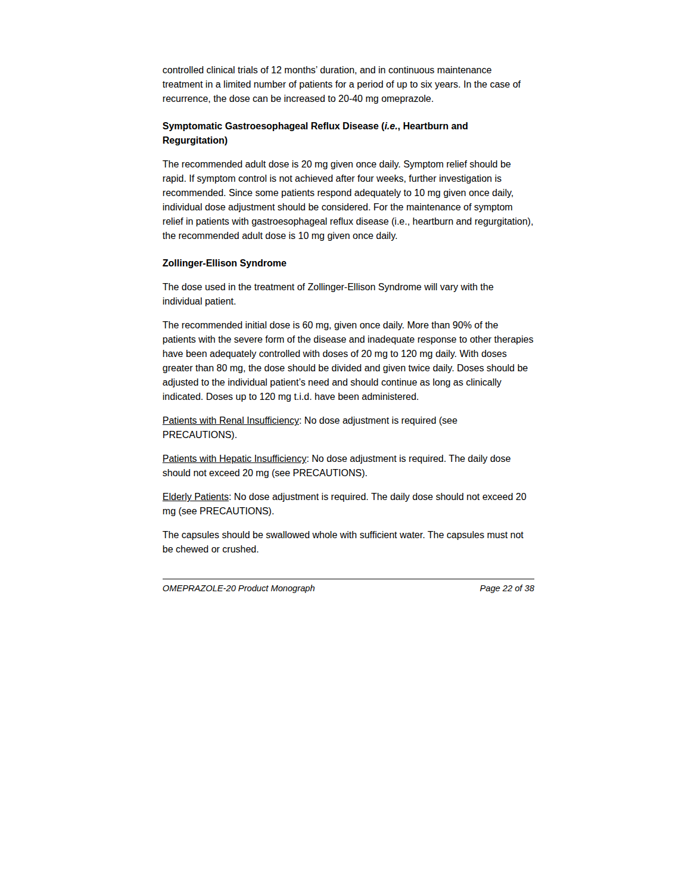controlled clinical trials of 12 months’ duration, and in continuous maintenance treatment in a limited number of patients for a period of up to six years. In the case of recurrence, the dose can be increased to 20-40 mg omeprazole.
Symptomatic Gastroesophageal Reflux Disease (i.e., Heartburn and Regurgitation)
The recommended adult dose is 20 mg given once daily. Symptom relief should be rapid. If symptom control is not achieved after four weeks, further investigation is recommended. Since some patients respond adequately to 10 mg given once daily, individual dose adjustment should be considered. For the maintenance of symptom relief in patients with gastroesophageal reflux disease (i.e., heartburn and regurgitation), the recommended adult dose is 10 mg given once daily.
Zollinger-Ellison Syndrome
The dose used in the treatment of Zollinger-Ellison Syndrome will vary with the individual patient.
The recommended initial dose is 60 mg, given once daily. More than 90% of the patients with the severe form of the disease and inadequate response to other therapies have been adequately controlled with doses of 20 mg to 120 mg daily. With doses greater than 80 mg, the dose should be divided and given twice daily. Doses should be adjusted to the individual patient’s need and should continue as long as clinically indicated. Doses up to 120 mg t.i.d. have been administered.
Patients with Renal Insufficiency: No dose adjustment is required (see PRECAUTIONS).
Patients with Hepatic Insufficiency: No dose adjustment is required. The daily dose should not exceed 20 mg (see PRECAUTIONS).
Elderly Patients: No dose adjustment is required. The daily dose should not exceed 20 mg (see PRECAUTIONS).
The capsules should be swallowed whole with sufficient water. The capsules must not be chewed or crushed.
OMEPRAZOLE-20 Product Monograph Page 22 of 38